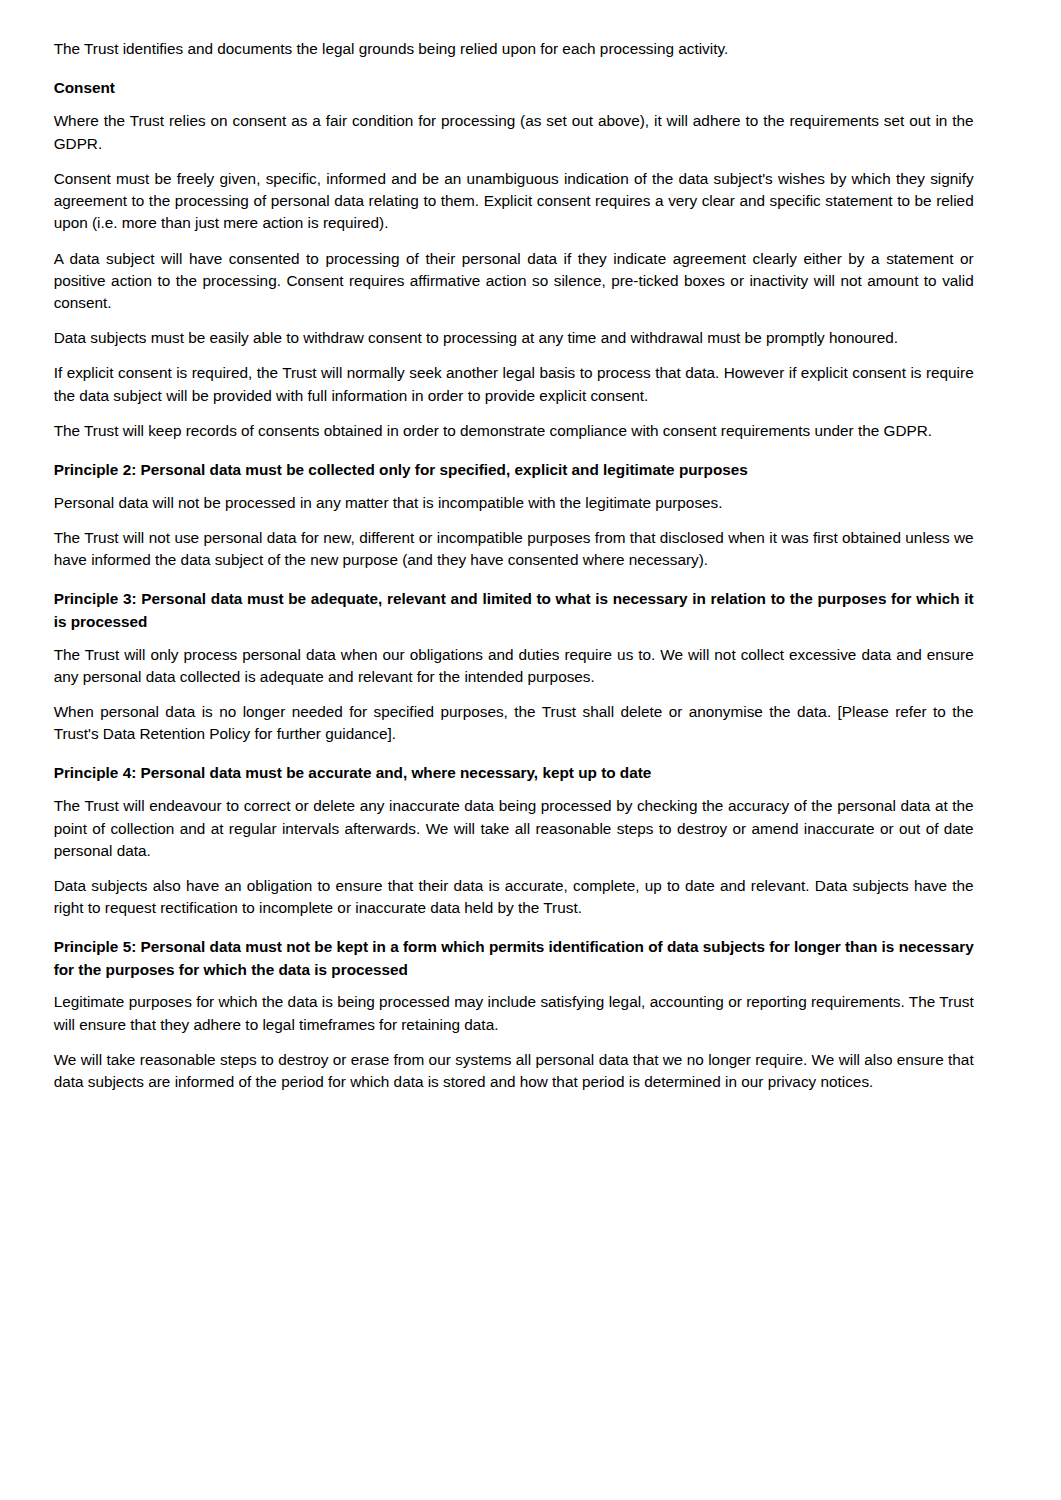The Trust identifies and documents the legal grounds being relied upon for each processing activity.
Consent
Where the Trust relies on consent as a fair condition for processing (as set out above), it will adhere to the requirements set out in the GDPR.
Consent must be freely given, specific, informed and be an unambiguous indication of the data subject's wishes by which they signify agreement to the processing of personal data relating to them. Explicit consent requires a very clear and specific statement to be relied upon (i.e. more than just mere action is required).
A data subject will have consented to processing of their personal data if they indicate agreement clearly either by a statement or positive action to the processing. Consent requires affirmative action so silence, pre-ticked boxes or inactivity will not amount to valid consent.
Data subjects must be easily able to withdraw consent to processing at any time and withdrawal must be promptly honoured.
If explicit consent is required, the Trust will normally seek another legal basis to process that data. However if explicit consent is require the data subject will be provided with full information in order to provide explicit consent.
The Trust will keep records of consents obtained in order to demonstrate compliance with consent requirements under the GDPR.
Principle 2: Personal data must be collected only for specified, explicit and legitimate purposes
Personal data will not be processed in any matter that is incompatible with the legitimate purposes.
The Trust will not use personal data for new, different or incompatible purposes from that disclosed when it was first obtained unless we have informed the data subject of the new purpose (and they have consented where necessary).
Principle 3: Personal data must be adequate, relevant and limited to what is necessary in relation to the purposes for which it is processed
The Trust will only process personal data when our obligations and duties require us to. We will not collect excessive data and ensure any personal data collected is adequate and relevant for the intended purposes.
When personal data is no longer needed for specified purposes, the Trust shall delete or anonymise the data. [Please refer to the Trust's Data Retention Policy for further guidance].
Principle 4: Personal data must be accurate and, where necessary, kept up to date
The Trust will endeavour to correct or delete any inaccurate data being processed by checking the accuracy of the personal data at the point of collection and at regular intervals afterwards. We will take all reasonable steps to destroy or amend inaccurate or out of date personal data.
Data subjects also have an obligation to ensure that their data is accurate, complete, up to date and relevant. Data subjects have the right to request rectification to incomplete or inaccurate data held by the Trust.
Principle 5: Personal data must not be kept in a form which permits identification of data subjects for longer than is necessary for the purposes for which the data is processed
Legitimate purposes for which the data is being processed may include satisfying legal, accounting or reporting requirements. The Trust will ensure that they adhere to legal timeframes for retaining data.
We will take reasonable steps to destroy or erase from our systems all personal data that we no longer require. We will also ensure that data subjects are informed of the period for which data is stored and how that period is determined in our privacy notices.